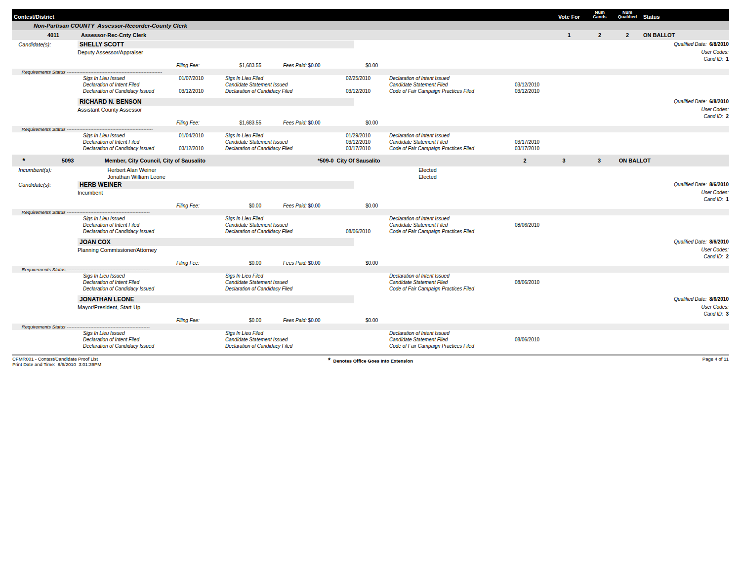| Contest/District | | | | | Vote For | Num Cands | Num Qualified | Status |
| Non-Partisan COUNTY Assessor-Recorder-County Clerk |
| | 4011 | Assessor-Rec-Cnty Clerk | 1 | 2 | 2 | ON BALLOT |
| Candidate(s): | SHELLY SCOTT | | Qualified Date: 6/8/2010 |
| | Deputy Assessor/Appraiser | | User Codes: |
| | | | Cand ID: 1 |
| | Filing Fee: | $1,683.55 | | Fees Paid: $0.00 | $0.00 | |
| Requirements Status ------------------------------------------------------------- |
| | Sigs In Lieu Issued | 01/07/2010 | Sigs In Lieu Filed | 02/25/2010 | | Declaration of Intent Issued | |
| | Declaration of Intent Filed | | Candidate Statement Issued | | | Candidate Statement Filed | 03/12/2010 |
| | Declaration of Candidacy Issued | 03/12/2010 | Declaration of Candidacy Filed | 03/12/2010 | | Code of Fair Campaign Practices Filed | 03/12/2010 |
| | RICHARD N. BENSON | | Qualified Date: 6/8/2010 |
| | Assistant County Assessor | | User Codes: |
| | | | Cand ID: 2 |
| | Filing Fee: | $1,683.55 | | Fees Paid: $0.00 | $0.00 | |
| Requirements Status ------------------------------------------------------- |
| | Sigs In Lieu Issued | 01/04/2010 | Sigs In Lieu Filed | 01/29/2010 | | Declaration of Intent Issued | |
| | Declaration of Intent Filed | | Candidate Statement Issued | 03/12/2010 | | Candidate Statement Filed | 03/17/2010 |
| | Declaration of Candidacy Issued | 03/12/2010 | Declaration of Candidacy Filed | 03/17/2010 | | Code of Fair Campaign Practices Filed | 03/17/2010 |
| * | | 5093 | Member, City Council, City of Sausalito | *509-0 City Of Sausalito | 2 | 3 | 3 | ON BALLOT |
| Incumbent(s): | Herbert Alan Weiner | Elected |
| | Jonathan William Leone | Elected |
| Candidate(s): | HERB WEINER | | Qualified Date: 8/6/2010 |
| | Incumbent | | User Codes: |
| | | | Cand ID: 1 |
| | Filing Fee: | $0.00 | | Fees Paid: $0.00 | $0.00 | |
| Requirements Status ----------------------------------------------------- |
| | Sigs In Lieu Issued | | Sigs In Lieu Filed | | | Declaration of Intent Issued | |
| | Declaration of Intent Filed | | Candidate Statement Issued | | | Candidate Statement Filed | 08/06/2010 |
| | Declaration of Candidacy Issued | | Declaration of Candidacy Filed | 08/06/2010 | | Code of Fair Campaign Practices Filed | |
| | JOAN COX | | Qualified Date: 8/6/2010 |
| | Planning Commissioner/Attorney | | User Codes: |
| | | | Cand ID: 2 |
| | Filing Fee: | $0.00 | | Fees Paid: $0.00 | $0.00 | |
| Requirements Status ----------------------------------------------------- |
| | Sigs In Lieu Issued | | Sigs In Lieu Filed | | | Declaration of Intent Issued | |
| | Declaration of Intent Filed | | Candidate Statement Issued | | | Candidate Statement Filed | 08/06/2010 |
| | Declaration of Candidacy Issued | | Declaration of Candidacy Filed | | | Code of Fair Campaign Practices Filed | |
| | JONATHAN LEONE | | Qualified Date: 8/6/2010 |
| | Mayor/President, Start-Up | | User Codes: |
| | | | Cand ID: 3 |
| | Filing Fee: | $0.00 | | Fees Paid: $0.00 | $0.00 | |
| Requirements Status ----------------------------------------------------- |
| | Sigs In Lieu Issued | | Sigs In Lieu Filed | | | Declaration of Intent Issued | |
| | Declaration of Intent Filed | | Candidate Statement Issued | | | Candidate Statement Filed | 08/06/2010 |
| | Declaration of Candidacy Issued | | Declaration of Candidacy Filed | | | Code of Fair Campaign Practices Filed | |
| CFMR001 - Contest/Candidate Proof List Print Date and Time: 8/9/2010 3:01:39PM | * Denotes Office Goes Into Extension | Page 4 of 11 |